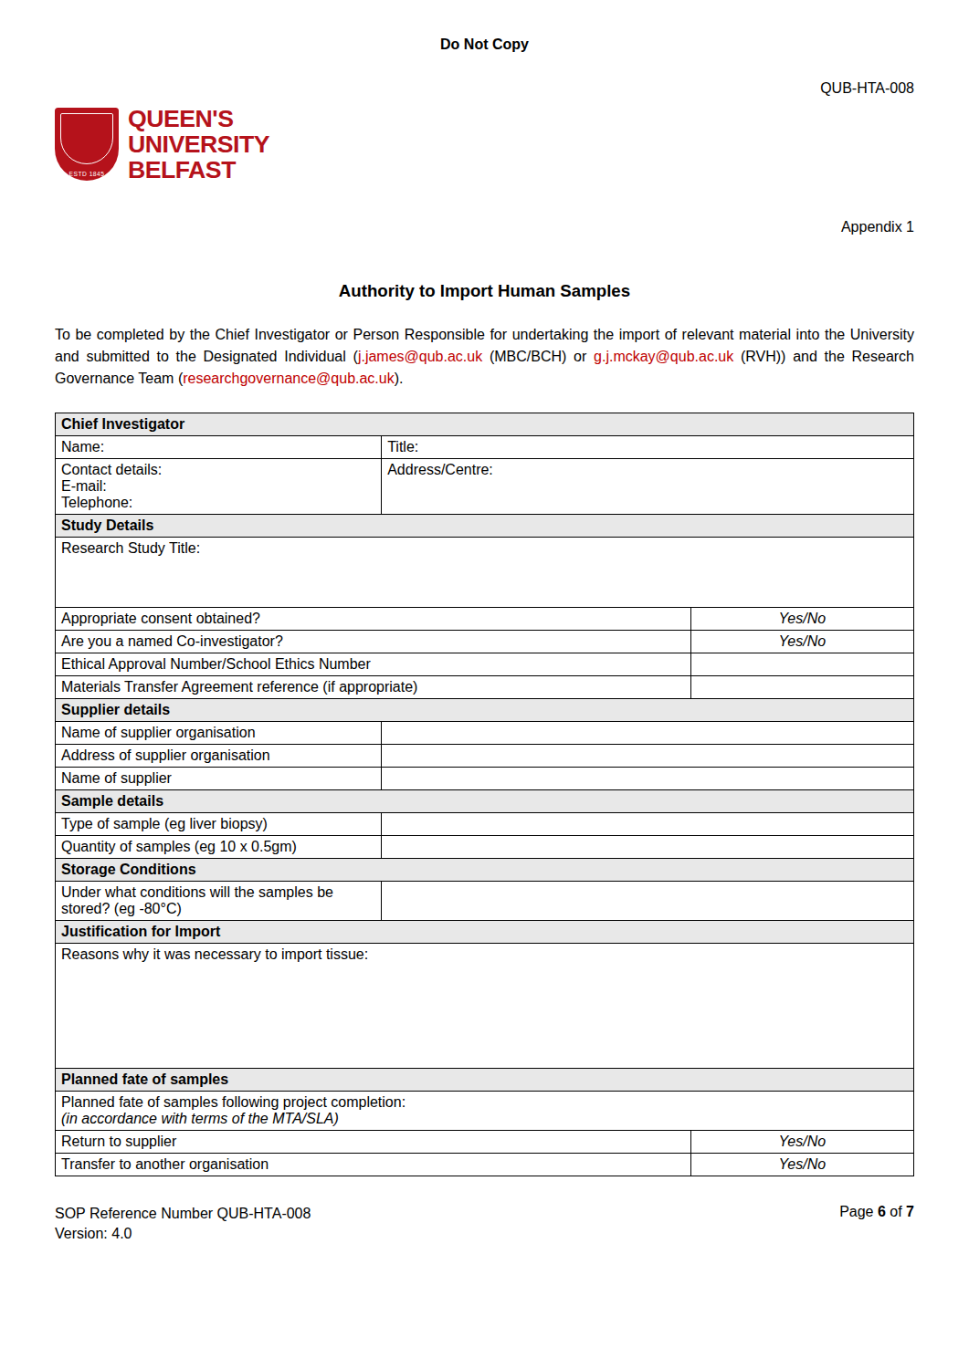Do Not Copy
QUB-HTA-008
QUEEN'S UNIVERSITY BELFAST
Appendix 1
Authority to Import Human Samples
To be completed by the Chief Investigator or Person Responsible for undertaking the import of relevant material into the University and submitted to the Designated Individual (j.james@qub.ac.uk (MBC/BCH) or g.j.mckay@qub.ac.uk (RVH)) and the Research Governance Team (researchgovernance@qub.ac.uk).
| Chief Investigator |
| Name: | Title: |
| Contact details: E-mail: Telephone: | Address/Centre: |
| Study Details |
| Research Study Title: |
| Appropriate consent obtained? | Yes/No |
| Are you a named Co-investigator? | Yes/No |
| Ethical Approval Number/School Ethics Number | |
| Materials Transfer Agreement reference (if appropriate) | |
| Supplier details |
| Name of supplier organisation | |
| Address of supplier organisation | |
| Name of supplier | |
| Sample details |
| Type of sample (eg liver biopsy) | |
| Quantity of samples (eg 10 x 0.5gm) | |
| Storage Conditions |
| Under what conditions will the samples be stored? (eg -80°C) | |
| Justification for Import |
| Reasons why it was necessary to import tissue: |
| Planned fate of samples |
| Planned fate of samples following project completion: (in accordance with terms of the MTA/SLA) |
| Return to supplier | Yes/No |
| Transfer to another organisation | Yes/No |
SOP Reference Number QUB-HTA-008
Version: 4.0
Page 6 of 7